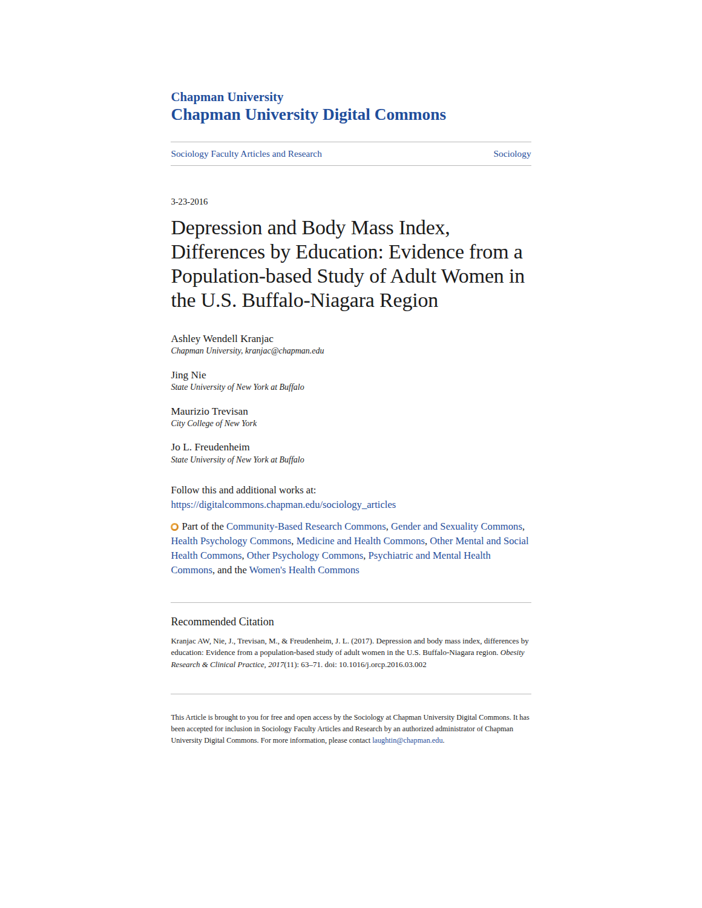Chapman University
Chapman University Digital Commons
Sociology Faculty Articles and Research
Sociology
3-23-2016
Depression and Body Mass Index, Differences by Education: Evidence from a Population-based Study of Adult Women in the U.S. Buffalo-Niagara Region
Ashley Wendell Kranjac
Chapman University, kranjac@chapman.edu
Jing Nie
State University of New York at Buffalo
Maurizio Trevisan
City College of New York
Jo L. Freudenheim
State University of New York at Buffalo
Follow this and additional works at: https://digitalcommons.chapman.edu/sociology_articles
Part of the Community-Based Research Commons, Gender and Sexuality Commons, Health Psychology Commons, Medicine and Health Commons, Other Mental and Social Health Commons, Other Psychology Commons, Psychiatric and Mental Health Commons, and the Women's Health Commons
Recommended Citation
Kranjac AW, Nie, J., Trevisan, M., & Freudenheim, J. L. (2017). Depression and body mass index, differences by education: Evidence from a population-based study of adult women in the U.S. Buffalo-Niagara region. Obesity Research & Clinical Practice, 2017(11): 63–71. doi: 10.1016/j.orcp.2016.03.002
This Article is brought to you for free and open access by the Sociology at Chapman University Digital Commons. It has been accepted for inclusion in Sociology Faculty Articles and Research by an authorized administrator of Chapman University Digital Commons. For more information, please contact laughtin@chapman.edu.